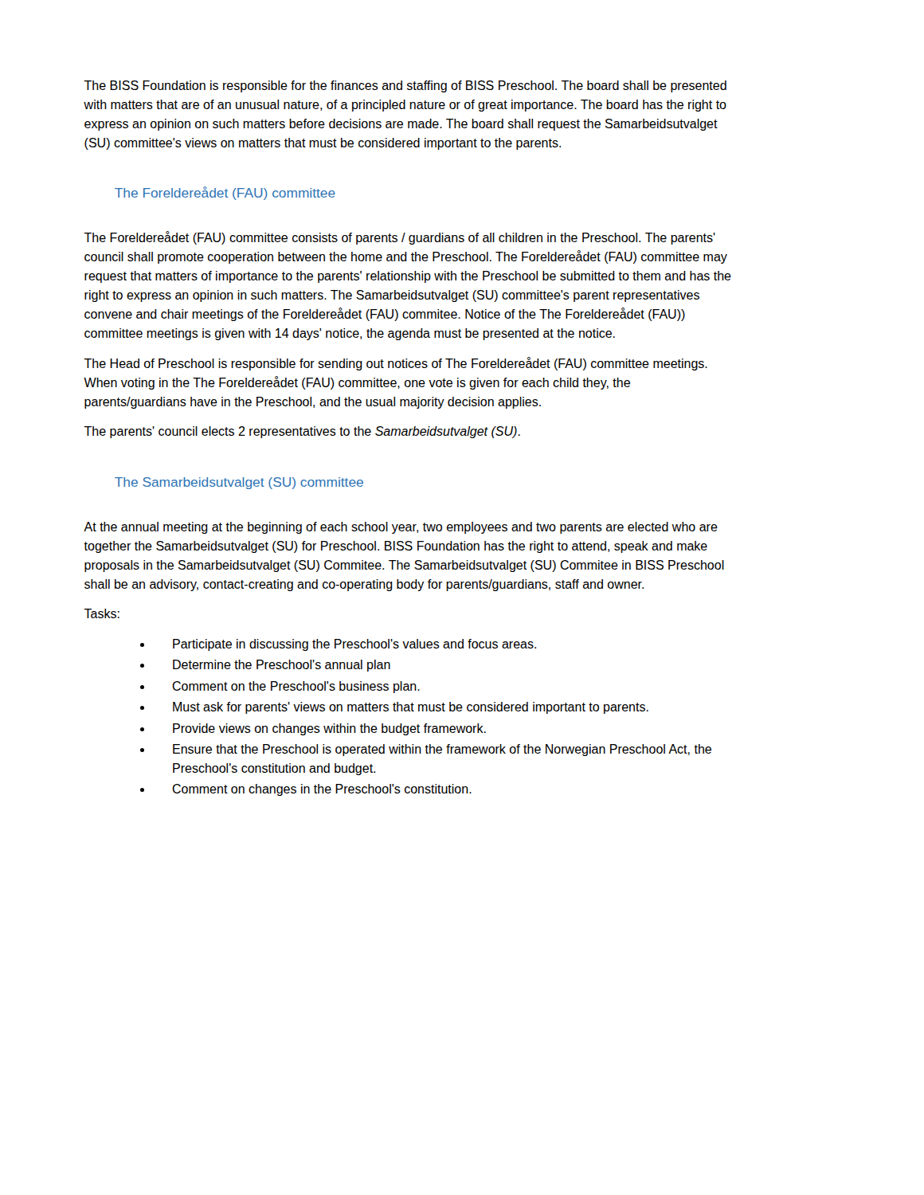The BISS Foundation is responsible for the finances and staffing of BISS Preschool. The board shall be presented with matters that are of an unusual nature, of a principled nature or of great importance. The board has the right to express an opinion on such matters before decisions are made. The board shall request the Samarbeidsutvalget (SU) committee's views on matters that must be considered important to the parents.
The Foreldereådet (FAU) committee
The Foreldereådet (FAU) committee consists of parents / guardians of all children in the Preschool. The parents' council shall promote cooperation between the home and the Preschool. The Foreldereådet (FAU) committee may request that matters of importance to the parents' relationship with the Preschool be submitted to them and has the right to express an opinion in such matters. The Samarbeidsutvalget (SU) committee's parent representatives convene and chair meetings of the Foreldereådet (FAU) commitee. Notice of the The Foreldereådet (FAU)) committee meetings is given with 14 days' notice, the agenda must be presented at the notice.
The Head of Preschool is responsible for sending out notices of The Foreldereådet (FAU) committee meetings. When voting in the The Foreldereådet (FAU) committee, one vote is given for each child they, the parents/guardians have in the Preschool, and the usual majority decision applies.
The parents' council elects 2 representatives to the Samarbeidsutvalget (SU).
The Samarbeidsutvalget (SU) committee
At the annual meeting at the beginning of each school year, two employees and two parents are elected who are together the Samarbeidsutvalget (SU) for Preschool. BISS Foundation has the right to attend, speak and make proposals in the Samarbeidsutvalget (SU) Commitee. The Samarbeidsutvalget (SU) Commitee in BISS Preschool shall be an advisory, contact-creating and co-operating body for parents/guardians, staff and owner.
Tasks:
Participate in discussing the Preschool's values and focus areas.
Determine the Preschool's annual plan
Comment on the Preschool's business plan.
Must ask for parents' views on matters that must be considered important to parents.
Provide views on changes within the budget framework.
Ensure that the Preschool is operated within the framework of the Norwegian Preschool Act, the Preschool's constitution and budget.
Comment on changes in the Preschool's constitution.